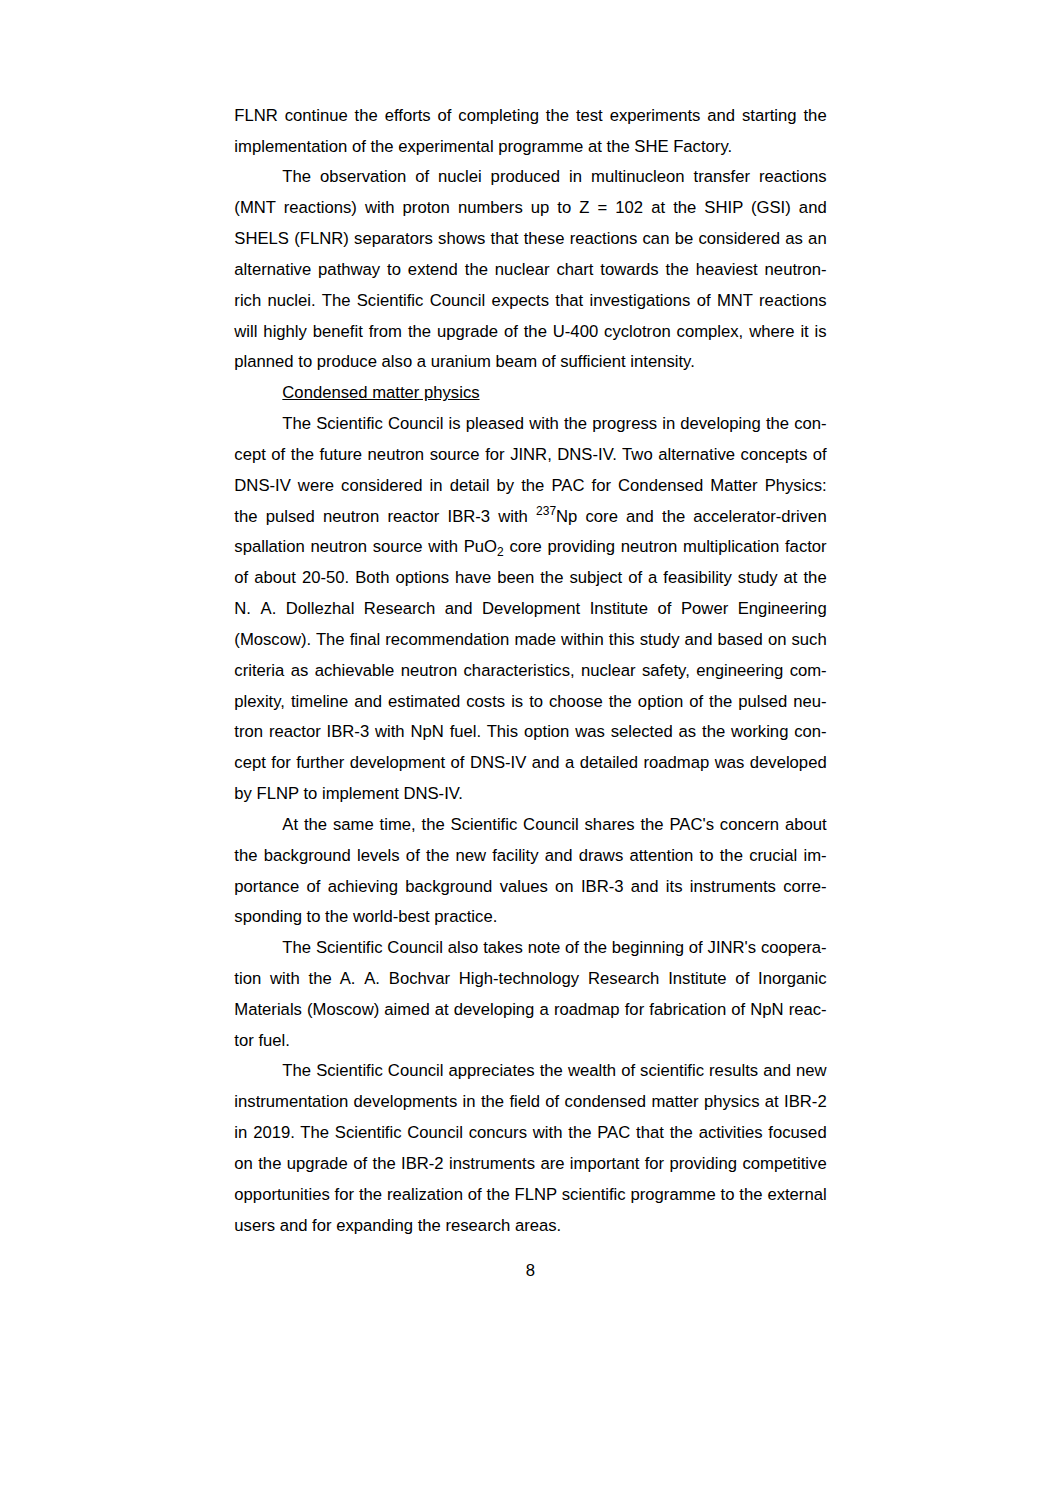FLNR continue the efforts of completing the test experiments and starting the implementation of the experimental programme at the SHE Factory.
The observation of nuclei produced in multinucleon transfer reactions (MNT reactions) with proton numbers up to Z = 102 at the SHIP (GSI) and SHELS (FLNR) separators shows that these reactions can be considered as an alternative pathway to extend the nuclear chart towards the heaviest neutron-rich nuclei. The Scientific Council expects that investigations of MNT reactions will highly benefit from the upgrade of the U-400 cyclotron complex, where it is planned to produce also a uranium beam of sufficient intensity.
Condensed matter physics
The Scientific Council is pleased with the progress in developing the concept of the future neutron source for JINR, DNS-IV. Two alternative concepts of DNS-IV were considered in detail by the PAC for Condensed Matter Physics: the pulsed neutron reactor IBR-3 with 237Np core and the accelerator-driven spallation neutron source with PuO2 core providing neutron multiplication factor of about 20-50. Both options have been the subject of a feasibility study at the N. A. Dollezhal Research and Development Institute of Power Engineering (Moscow). The final recommendation made within this study and based on such criteria as achievable neutron characteristics, nuclear safety, engineering complexity, timeline and estimated costs is to choose the option of the pulsed neutron reactor IBR-3 with NpN fuel. This option was selected as the working concept for further development of DNS-IV and a detailed roadmap was developed by FLNP to implement DNS-IV.
At the same time, the Scientific Council shares the PAC's concern about the background levels of the new facility and draws attention to the crucial importance of achieving background values on IBR-3 and its instruments corresponding to the world-best practice.
The Scientific Council also takes note of the beginning of JINR's cooperation with the A. A. Bochvar High-technology Research Institute of Inorganic Materials (Moscow) aimed at developing a roadmap for fabrication of NpN reactor fuel.
The Scientific Council appreciates the wealth of scientific results and new instrumentation developments in the field of condensed matter physics at IBR-2 in 2019. The Scientific Council concurs with the PAC that the activities focused on the upgrade of the IBR-2 instruments are important for providing competitive opportunities for the realization of the FLNP scientific programme to the external users and for expanding the research areas.
8